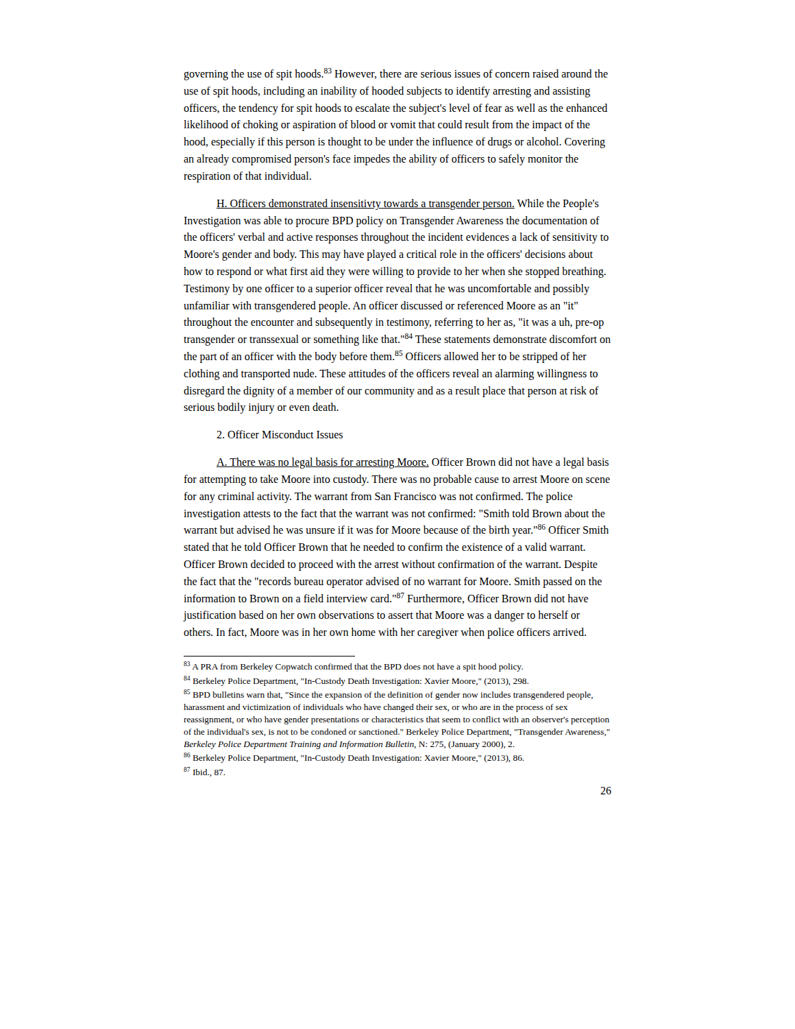governing the use of spit hoods.83 However, there are serious issues of concern raised around the use of spit hoods, including an inability of hooded subjects to identify arresting and assisting officers, the tendency for spit hoods to escalate the subject's level of fear as well as the enhanced likelihood of choking or aspiration of blood or vomit that could result from the impact of the hood, especially if this person is thought to be under the influence of drugs or alcohol. Covering an already compromised person's face impedes the ability of officers to safely monitor the respiration of that individual.
H. Officers demonstrated insensitivty towards a transgender person. While the People's Investigation was able to procure BPD policy on Transgender Awareness the documentation of the officers' verbal and active responses throughout the incident evidences a lack of sensitivity to Moore's gender and body. This may have played a critical role in the officers' decisions about how to respond or what first aid they were willing to provide to her when she stopped breathing. Testimony by one officer to a superior officer reveal that he was uncomfortable and possibly unfamiliar with transgendered people. An officer discussed or referenced Moore as an "it" throughout the encounter and subsequently in testimony, referring to her as, "it was a uh, pre-op transgender or transsexual or something like that."84 These statements demonstrate discomfort on the part of an officer with the body before them.85 Officers allowed her to be stripped of her clothing and transported nude. These attitudes of the officers reveal an alarming willingness to disregard the dignity of a member of our community and as a result place that person at risk of serious bodily injury or even death.
2. Officer Misconduct Issues
A. There was no legal basis for arresting Moore. Officer Brown did not have a legal basis for attempting to take Moore into custody. There was no probable cause to arrest Moore on scene for any criminal activity. The warrant from San Francisco was not confirmed. The police investigation attests to the fact that the warrant was not confirmed: "Smith told Brown about the warrant but advised he was unsure if it was for Moore because of the birth year."86 Officer Smith stated that he told Officer Brown that he needed to confirm the existence of a valid warrant. Officer Brown decided to proceed with the arrest without confirmation of the warrant. Despite the fact that the "records bureau operator advised of no warrant for Moore. Smith passed on the information to Brown on a field interview card."87 Furthermore, Officer Brown did not have justification based on her own observations to assert that Moore was a danger to herself or others. In fact, Moore was in her own home with her caregiver when police officers arrived.
83 A PRA from Berkeley Copwatch confirmed that the BPD does not have a spit hood policy.
84 Berkeley Police Department, "In-Custody Death Investigation: Xavier Moore," (2013), 298.
85 BPD bulletins warn that, "Since the expansion of the definition of gender now includes transgendered people, harassment and victimization of individuals who have changed their sex, or who are in the process of sex reassignment, or who have gender presentations or characteristics that seem to conflict with an observer's perception of the individual's sex, is not to be condoned or sanctioned." Berkeley Police Department, "Transgender Awareness," Berkeley Police Department Training and Information Bulletin, N: 275, (January 2000), 2.
86 Berkeley Police Department, "In-Custody Death Investigation: Xavier Moore," (2013), 86.
87 Ibid., 87.
26